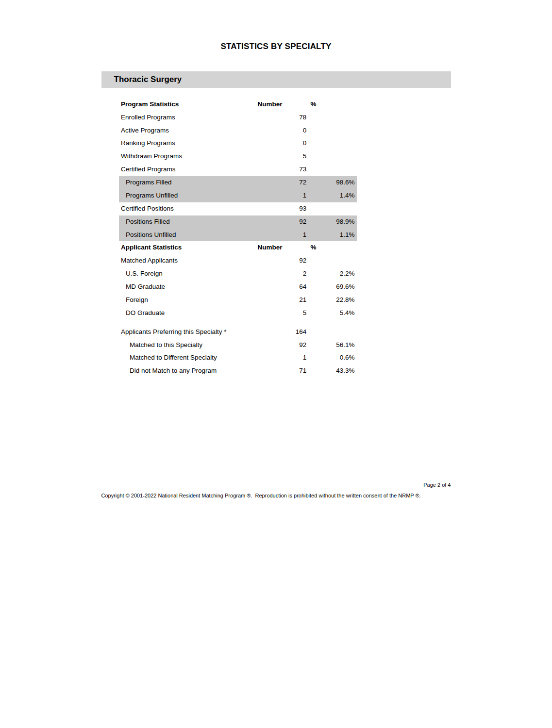STATISTICS BY SPECIALTY
Thoracic Surgery
| Program Statistics | Number | % |
| --- | --- | --- |
| Enrolled Programs | 78 | |
| Active Programs | 0 | |
| Ranking Programs | 0 | |
| Withdrawn Programs | 5 | |
| Certified Programs | 73 | |
| Programs Filled | 72 | 98.6% |
| Programs Unfilled | 1 | 1.4% |
| Certified Positions | 93 | |
| Positions Filled | 92 | 98.9% |
| Positions Unfilled | 1 | 1.1% |
| Applicant Statistics | Number | % |
| Matched Applicants | 92 | |
| U.S. Foreign | 2 | 2.2% |
| MD Graduate | 64 | 69.6% |
| Foreign | 21 | 22.8% |
| DO Graduate | 5 | 5.4% |
| Applicants Preferring this Specialty * | 164 | |
| Matched to this Specialty | 92 | 56.1% |
| Matched to Different Specialty | 1 | 0.6% |
| Did not Match to any Program | 71 | 43.3% |
Page 2 of 4
Copyright © 2001-2022 National Resident Matching Program ®. Reproduction is prohibited without the written consent of the NRMP ®.